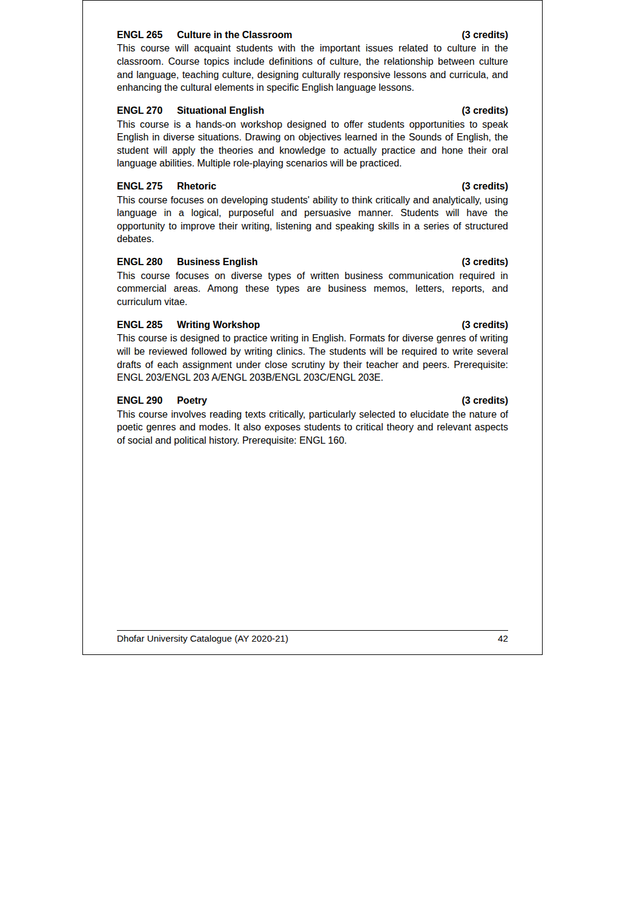ENGL 265 Culture in the Classroom (3 credits)
This course will acquaint students with the important issues related to culture in the classroom. Course topics include definitions of culture, the relationship between culture and language, teaching culture, designing culturally responsive lessons and curricula, and enhancing the cultural elements in specific English language lessons.
ENGL 270 Situational English (3 credits)
This course is a hands-on workshop designed to offer students opportunities to speak English in diverse situations. Drawing on objectives learned in the Sounds of English, the student will apply the theories and knowledge to actually practice and hone their oral language abilities. Multiple role-playing scenarios will be practiced.
ENGL 275 Rhetoric (3 credits)
This course focuses on developing students' ability to think critically and analytically, using language in a logical, purposeful and persuasive manner. Students will have the opportunity to improve their writing, listening and speaking skills in a series of structured debates.
ENGL 280 Business English (3 credits)
This course focuses on diverse types of written business communication required in commercial areas. Among these types are business memos, letters, reports, and curriculum vitae.
ENGL 285 Writing Workshop (3 credits)
This course is designed to practice writing in English. Formats for diverse genres of writing will be reviewed followed by writing clinics. The students will be required to write several drafts of each assignment under close scrutiny by their teacher and peers. Prerequisite: ENGL 203/ENGL 203 A/ENGL 203B/ENGL 203C/ENGL 203E.
ENGL 290 Poetry (3 credits)
This course involves reading texts critically, particularly selected to elucidate the nature of poetic genres and modes. It also exposes students to critical theory and relevant aspects of social and political history. Prerequisite: ENGL 160.
Dhofar University Catalogue (AY 2020-21) 42